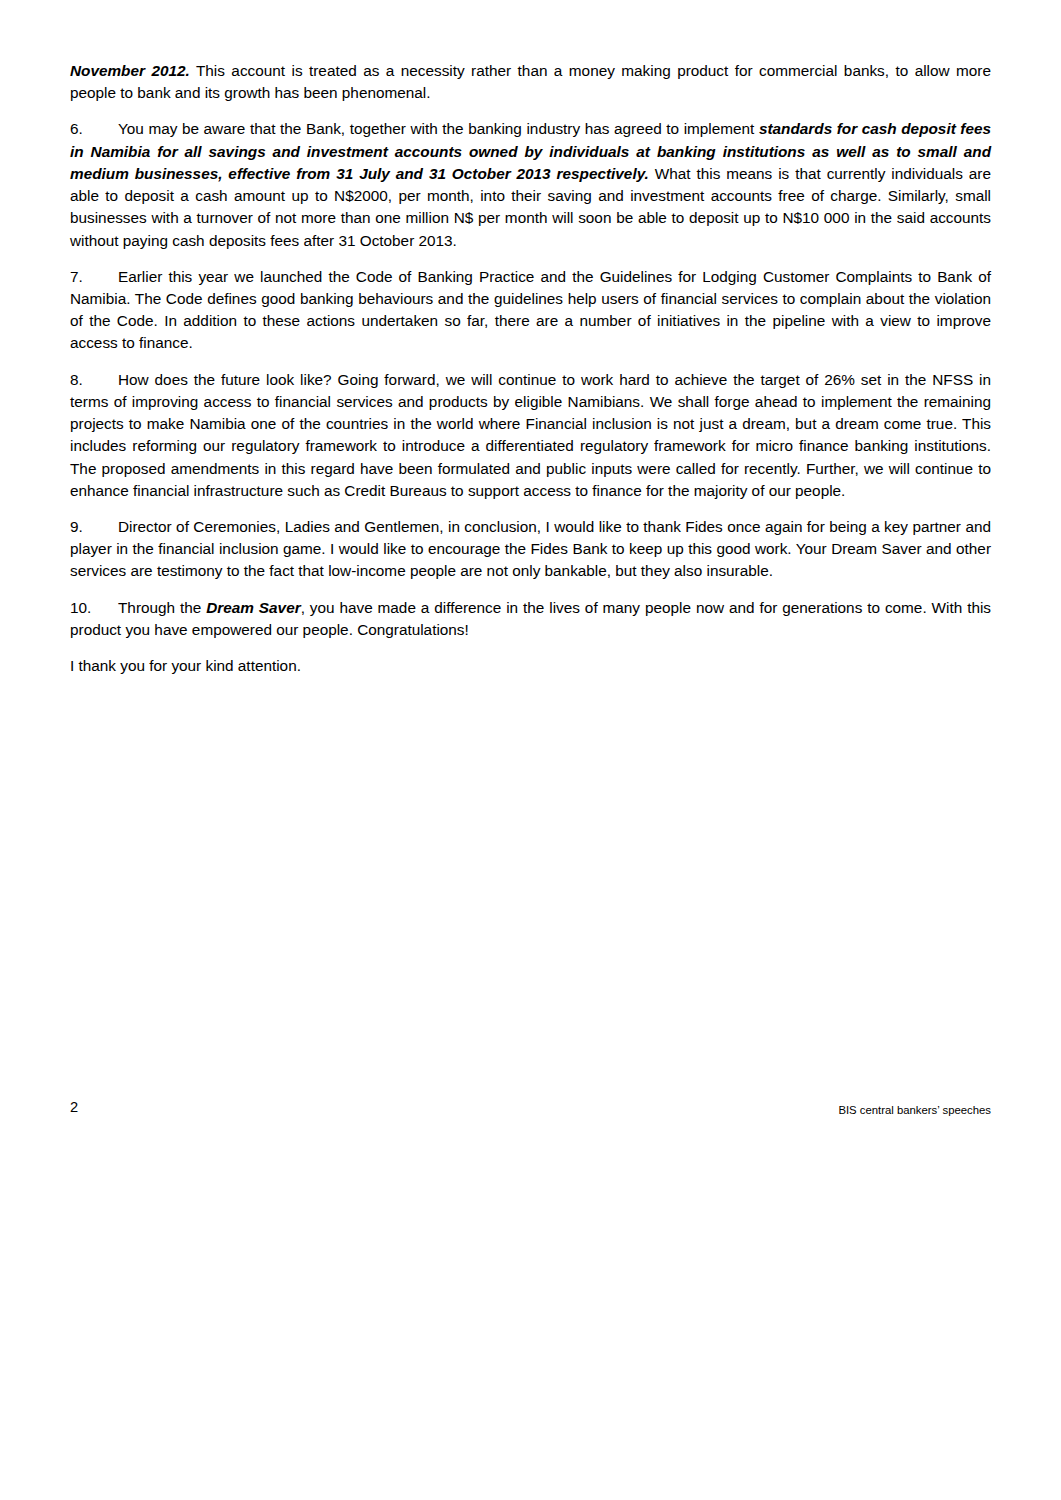November 2012. This account is treated as a necessity rather than a money making product for commercial banks, to allow more people to bank and its growth has been phenomenal.
6. You may be aware that the Bank, together with the banking industry has agreed to implement standards for cash deposit fees in Namibia for all savings and investment accounts owned by individuals at banking institutions as well as to small and medium businesses, effective from 31 July and 31 October 2013 respectively. What this means is that currently individuals are able to deposit a cash amount up to N$2000, per month, into their saving and investment accounts free of charge. Similarly, small businesses with a turnover of not more than one million N$ per month will soon be able to deposit up to N$10 000 in the said accounts without paying cash deposits fees after 31 October 2013.
7. Earlier this year we launched the Code of Banking Practice and the Guidelines for Lodging Customer Complaints to Bank of Namibia. The Code defines good banking behaviours and the guidelines help users of financial services to complain about the violation of the Code. In addition to these actions undertaken so far, there are a number of initiatives in the pipeline with a view to improve access to finance.
8. How does the future look like? Going forward, we will continue to work hard to achieve the target of 26% set in the NFSS in terms of improving access to financial services and products by eligible Namibians. We shall forge ahead to implement the remaining projects to make Namibia one of the countries in the world where Financial inclusion is not just a dream, but a dream come true. This includes reforming our regulatory framework to introduce a differentiated regulatory framework for micro finance banking institutions. The proposed amendments in this regard have been formulated and public inputs were called for recently. Further, we will continue to enhance financial infrastructure such as Credit Bureaus to support access to finance for the majority of our people.
9. Director of Ceremonies, Ladies and Gentlemen, in conclusion, I would like to thank Fides once again for being a key partner and player in the financial inclusion game. I would like to encourage the Fides Bank to keep up this good work. Your Dream Saver and other services are testimony to the fact that low-income people are not only bankable, but they also insurable.
10. Through the Dream Saver, you have made a difference in the lives of many people now and for generations to come. With this product you have empowered our people. Congratulations!
I thank you for your kind attention.
2
BIS central bankers’ speeches